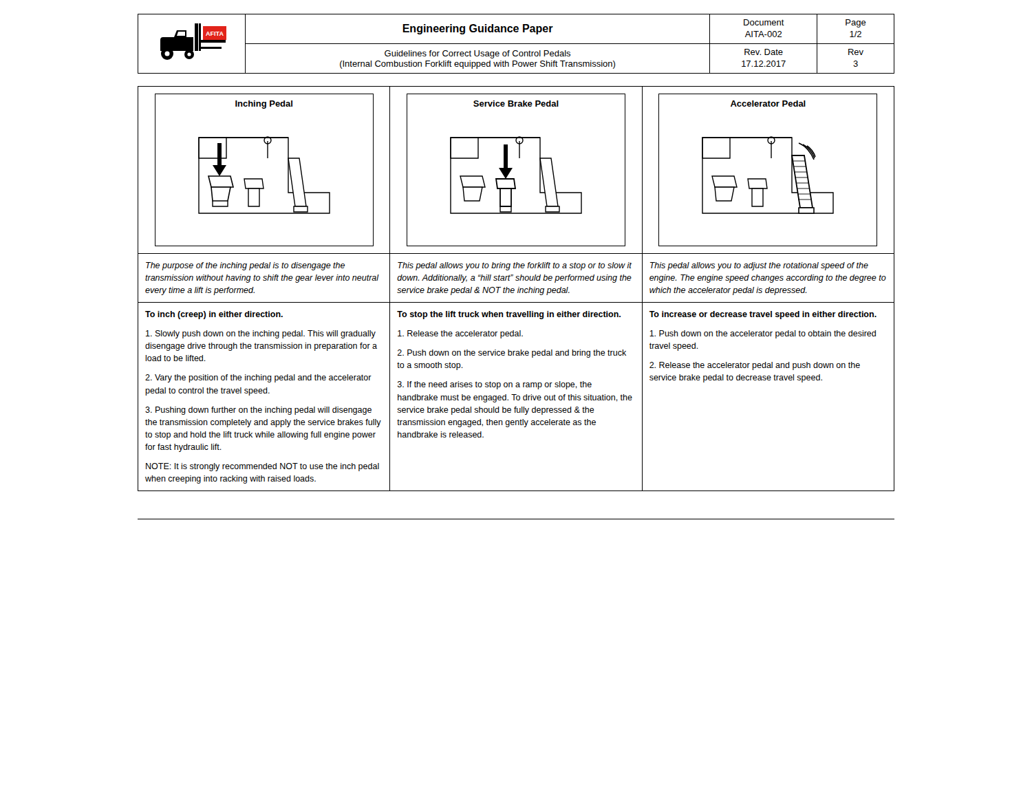| AFITA | Engineering Guidance Paper | Document AITA-002 | Page 1/2 |
| Guidelines for Correct Usage of Control Pedals (Internal Combustion Forklift equipped with Power Shift Transmission) | Rev. Date 17.12.2017 | Rev 3 |
| Inching Pedal | Service Brake Pedal | Accelerator Pedal |
| The purpose of the inching pedal is to disengage the transmission without having to shift the gear lever into neutral every time a lift is performed. | This pedal allows you to bring the forklift to a stop or to slow it down. Additionally, a “hill start” should be performed using the service brake pedal & NOT the inching pedal. | This pedal allows you to adjust the rotational speed of the engine. The engine speed changes according to the degree to which the accelerator pedal is depressed. |
| To inch (creep) in either direction. 1. Slowly push down on the inching pedal. This will gradually disengage drive through the transmission in preparation for a load to be lifted. 2. Vary the position of the inching pedal and the accelerator pedal to control the travel speed. 3. Pushing down further on the inching pedal will disengage the transmission completely and apply the service brakes fully to stop and hold the lift truck while allowing full engine power for fast hydraulic lift. NOTE: It is strongly recommended NOT to use the inch pedal when creeping into racking with raised loads. | To stop the lift truck when travelling in either direction. 1. Release the accelerator pedal. 2. Push down on the service brake pedal and bring the truck to a smooth stop. 3. If the need arises to stop on a ramp or slope, the handbrake must be engaged. To drive out of this situation, the service brake pedal should be fully depressed & the transmission engaged, then gently accelerate as the handbrake is released. | To increase or decrease travel speed in either direction. 1. Push down on the accelerator pedal to obtain the desired travel speed. 2. Release the accelerator pedal and push down on the service brake pedal to decrease travel speed. |